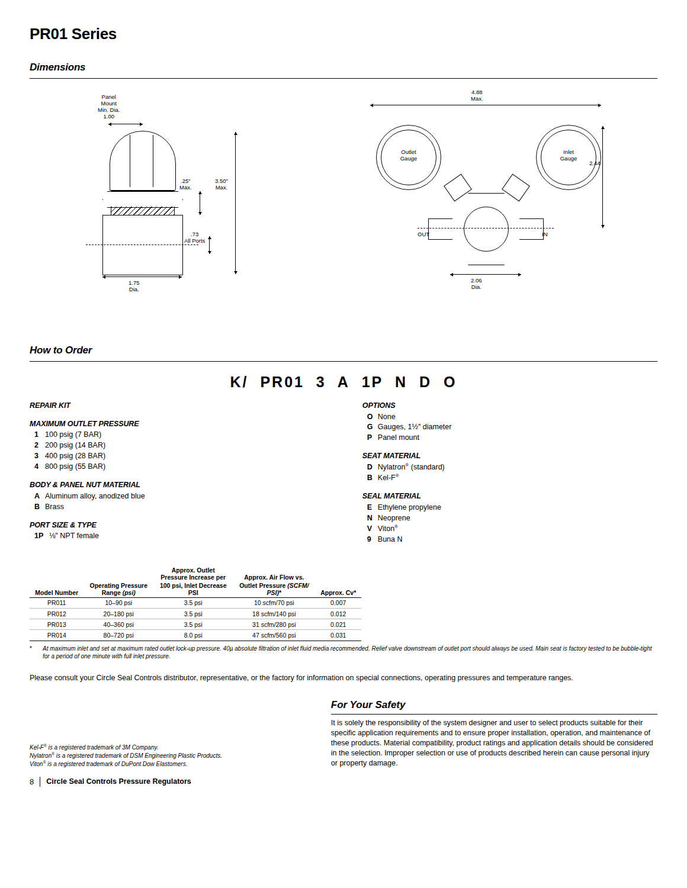PR01 Series
Dimensions
Panel
Mount
Min. Dia.
1.00
.25"
Max.
3.50"
Max.
.73
All Ports
1.75
Dia.
4.88
Max.
Outlet
Gauge
Inlet
Gauge
OUT
IN
2.44
2.06
Dia.
How to Order
K/ PR01 3 A 1P N D O
REPAIR KIT
MAXIMUM OUTLET PRESSURE
1100 psig (7 BAR)
2200 psig (14 BAR)
3400 psig (28 BAR)
4800 psig (55 BAR)
BODY & PANEL NUT MATERIAL
AAluminum alloy, anodized blue
BBrass
PORT SIZE & TYPE
1P ⅛″ NPT female
OPTIONS
ONone
GGauges, 1½″ diameter
PPanel mount
SEAT MATERIAL
DNylatron® (standard)
BKel-F®
SEAL MATERIAL
EEthylene propylene
NNeoprene
VViton®
9 Buna N
| | | Approx. Outlet Pressure Increase per | Approx. Air Flow vs. | |
| --- | --- | --- | --- | --- |
| Model Number | Operating Pressure Range (psi) | 100 psi, Inlet Decrease PSI | Outlet Pressure (SCFM/ PSI) * | Approx. Cv* |
| PR011 | 10–90 psi | 3.5 psi | 10 scfm/70 psi | 0.007 |
| PR012 | 20–180 psi | 3.5 psi | 18 scfm/140 psi | 0.012 |
| PR013 | 40–360 psi | 3.5 psi | 31 scfm/280 psi | 0.021 |
| PR014 | 80–720 psi | 8.0 psi | 47 scfm/560 psi | 0.031 |
*At maximum inlet and set at maximum rated outlet lock-up pressure. 40µ absolute filtration of inlet fluid media recommended. Relief valve downstream of outlet port should always be used. Main seat is factory tested to be bubble-tight for a period of one minute with full inlet pressure.
Please consult your Circle Seal Controls distributor, representative, or the factory for information on special connections, operating pressures and temperature ranges.
Kel-F® is a registered trademark of 3M Company.
Nylatron® is a registered trademark of DSM Engineering Plastic Products.
Viton® is a registered trademark of DuPont Dow Elastomers.
For Your Safety
It is solely the responsibility of the system designer and user to select products suitable for their specific application requirements and to ensure proper installation, operation, and maintenance of these products. Material compatibility, product ratings and application details should be considered in the selection. Improper selection or use of products described herein can cause personal injury or property damage.
8 Circle Seal Controls Pressure Regulators